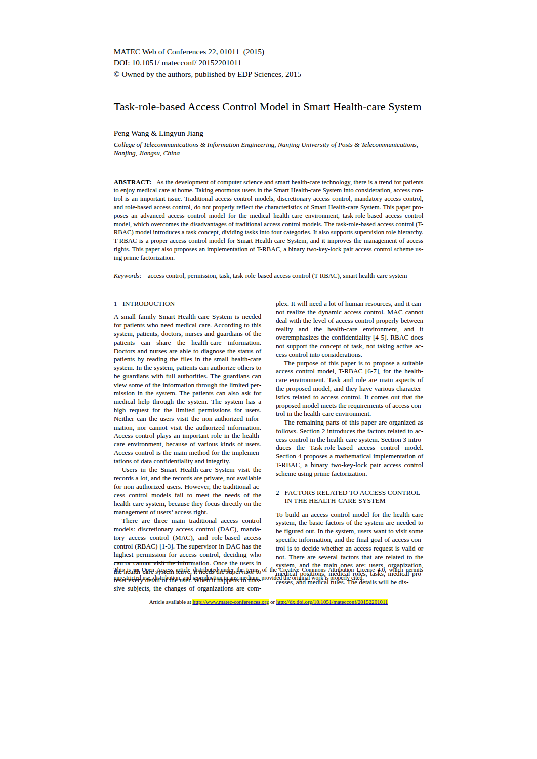MATEC Web of Conferences 22, 01011 (2015)
DOI: 10.1051/ matecconf/ 20152201011
© Owned by the authors, published by EDP Sciences, 2015
Task-role-based Access Control Model in Smart Health-care System
Peng Wang & Lingyun Jiang
College of Telecommunications & Information Engineering, Nanjing University of Posts & Telecommunications,
Nanjing, Jiangsu, China
ABSTRACT: As the development of computer science and smart health-care technology, there is a trend for patients to enjoy medical care at home. Taking enormous users in the Smart Health-care System into consideration, access control is an important issue. Traditional access control models, discretionary access control, mandatory access control, and role-based access control, do not properly reflect the characteristics of Smart Health-care System. This paper proposes an advanced access control model for the medical health-care environment, task-role-based access control model, which overcomes the disadvantages of traditional access control models. The task-role-based access control (T-RBAC) model introduces a task concept, dividing tasks into four categories. It also supports supervision role hierarchy. T-RBAC is a proper access control model for Smart Health-care System, and it improves the management of access rights. This paper also proposes an implementation of T-RBAC, a binary two-key-lock pair access control scheme using prime factorization.
Keywords: access control, permission, task, task-role-based access control (T-RBAC), smart health-care system
1 INTRODUCTION
A small family Smart Health-care System is needed for patients who need medical care. According to this system, patients, doctors, nurses and guardians of the patients can share the health-care information. Doctors and nurses are able to diagnose the status of patients by reading the files in the small health-care system. In the system, patients can authorize others to be guardians with full authorities. The guardians can view some of the information through the limited permission in the system. The patients can also ask for medical help through the system. The system has a high request for the limited permissions for users. Neither can the users visit the non-authorized information, nor cannot visit the authorized information. Access control plays an important role in the health-care environment, because of various kinds of users. Access control is the main method for the implementations of data confidentiality and integrity.
Users in the Smart Health-care System visit the records a lot, and the records are private, not available for non-authorized users. However, the traditional access control models fail to meet the needs of the health-care system, because they focus directly on the management of users’ access right.
There are three main traditional access control models: discretionary access control (DAC), mandatory access control (MAC), and role-based access control (RBAC) [1-3]. The supervisor in DAC has the highest permission for access control, deciding who can or cannot visit the information. Once the users in the health-care system leave, it needs the supervisor to reset every detail of the user. When it happens to massive subjects, the changes of organizations are complex. It will need a lot of human resources, and it cannot realize the dynamic access control. MAC cannot deal with the level of access control properly between reality and the health-care environment, and it overemphasizes the confidentiality [4-5]. RBAC does not support the concept of task, not taking active access control into considerations.
The purpose of this paper is to propose a suitable access control model, T-RBAC [6-7], for the health-care environment. Task and role are main aspects of the proposed model, and they have various characteristics related to access control. It comes out that the proposed model meets the requirements of access control in the health-care environment.
The remaining parts of this paper are organized as follows. Section 2 introduces the factors related to access control in the health-care system. Section 3 introduces the Task-role-based access control model. Section 4 proposes a mathematical implementation of T-RBAC, a binary two-key-lock pair access control scheme using prime factorization.
2 FACTORS RELATED TO ACCESS CONTROL
IN THE HEALTH-CARE SYSTEM
To build an access control model for the health-care system, the basic factors of the system are needed to be figured out. In the system, users want to visit some specific information, and the final goal of access control is to decide whether an access request is valid or not. There are several factors that are related to the system, and the main ones are: users, organization, medical positions, medical roles, tasks, medical processes, and medical rules. The details will be dis-
This is an Open Access article distributed under the terms of the Creative Commons Attribution License 4.0, which permits unrestricted use, distribution, and reproduction in any medium, provided the original work is properly cited.
Article available at http://www.matec-conferences.org or http://dx.doi.org/10.1051/matecconf/20152201011